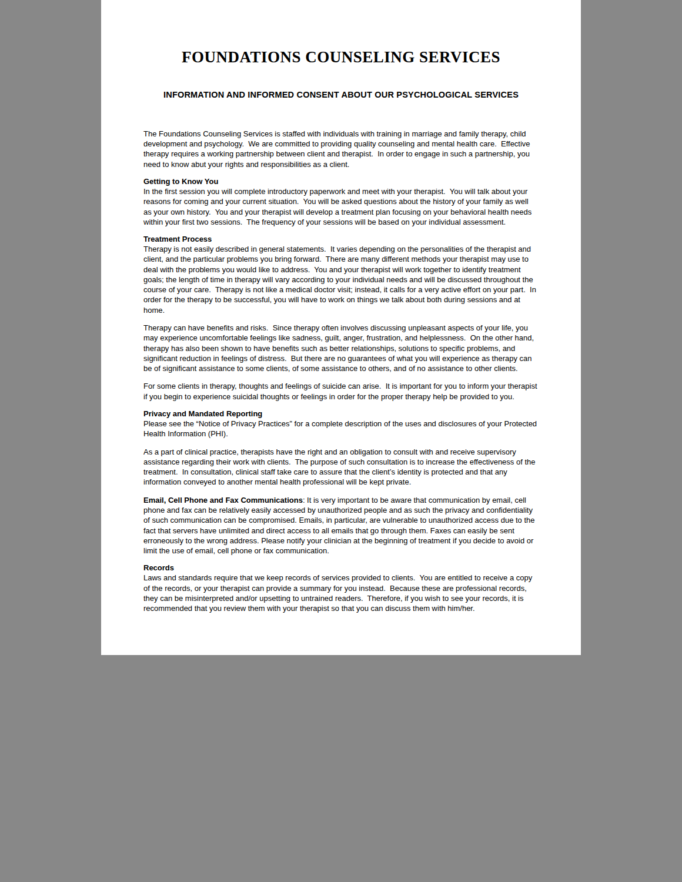FOUNDATIONS COUNSELING SERVICES
INFORMATION AND INFORMED CONSENT ABOUT OUR PSYCHOLOGICAL SERVICES
The Foundations Counseling Services is staffed with individuals with training in marriage and family therapy, child development and psychology. We are committed to providing quality counseling and mental health care. Effective therapy requires a working partnership between client and therapist. In order to engage in such a partnership, you need to know abut your rights and responsibilities as a client.
Getting to Know You
In the first session you will complete introductory paperwork and meet with your therapist. You will talk about your reasons for coming and your current situation. You will be asked questions about the history of your family as well as your own history. You and your therapist will develop a treatment plan focusing on your behavioral health needs within your first two sessions. The frequency of your sessions will be based on your individual assessment.
Treatment Process
Therapy is not easily described in general statements. It varies depending on the personalities of the therapist and client, and the particular problems you bring forward. There are many different methods your therapist may use to deal with the problems you would like to address. You and your therapist will work together to identify treatment goals; the length of time in therapy will vary according to your individual needs and will be discussed throughout the course of your care. Therapy is not like a medical doctor visit; instead, it calls for a very active effort on your part. In order for the therapy to be successful, you will have to work on things we talk about both during sessions and at home.
Therapy can have benefits and risks. Since therapy often involves discussing unpleasant aspects of your life, you may experience uncomfortable feelings like sadness, guilt, anger, frustration, and helplessness. On the other hand, therapy has also been shown to have benefits such as better relationships, solutions to specific problems, and significant reduction in feelings of distress. But there are no guarantees of what you will experience as therapy can be of significant assistance to some clients, of some assistance to others, and of no assistance to other clients.
For some clients in therapy, thoughts and feelings of suicide can arise. It is important for you to inform your therapist if you begin to experience suicidal thoughts or feelings in order for the proper therapy help be provided to you.
Privacy and Mandated Reporting
Please see the “Notice of Privacy Practices” for a complete description of the uses and disclosures of your Protected Health Information (PHI).
As a part of clinical practice, therapists have the right and an obligation to consult with and receive supervisory assistance regarding their work with clients. The purpose of such consultation is to increase the effectiveness of the treatment. In consultation, clinical staff take care to assure that the client’s identity is protected and that any information conveyed to another mental health professional will be kept private.
Email, Cell Phone and Fax Communications: It is very important to be aware that communication by email, cell phone and fax can be relatively easily accessed by unauthorized people and as such the privacy and confidentiality of such communication can be compromised. Emails, in particular, are vulnerable to unauthorized access due to the fact that servers have unlimited and direct access to all emails that go through them. Faxes can easily be sent erroneously to the wrong address. Please notify your clinician at the beginning of treatment if you decide to avoid or limit the use of email, cell phone or fax communication.
Records
Laws and standards require that we keep records of services provided to clients. You are entitled to receive a copy of the records, or your therapist can provide a summary for you instead. Because these are professional records, they can be misinterpreted and/or upsetting to untrained readers. Therefore, if you wish to see your records, it is recommended that you review them with your therapist so that you can discuss them with him/her.